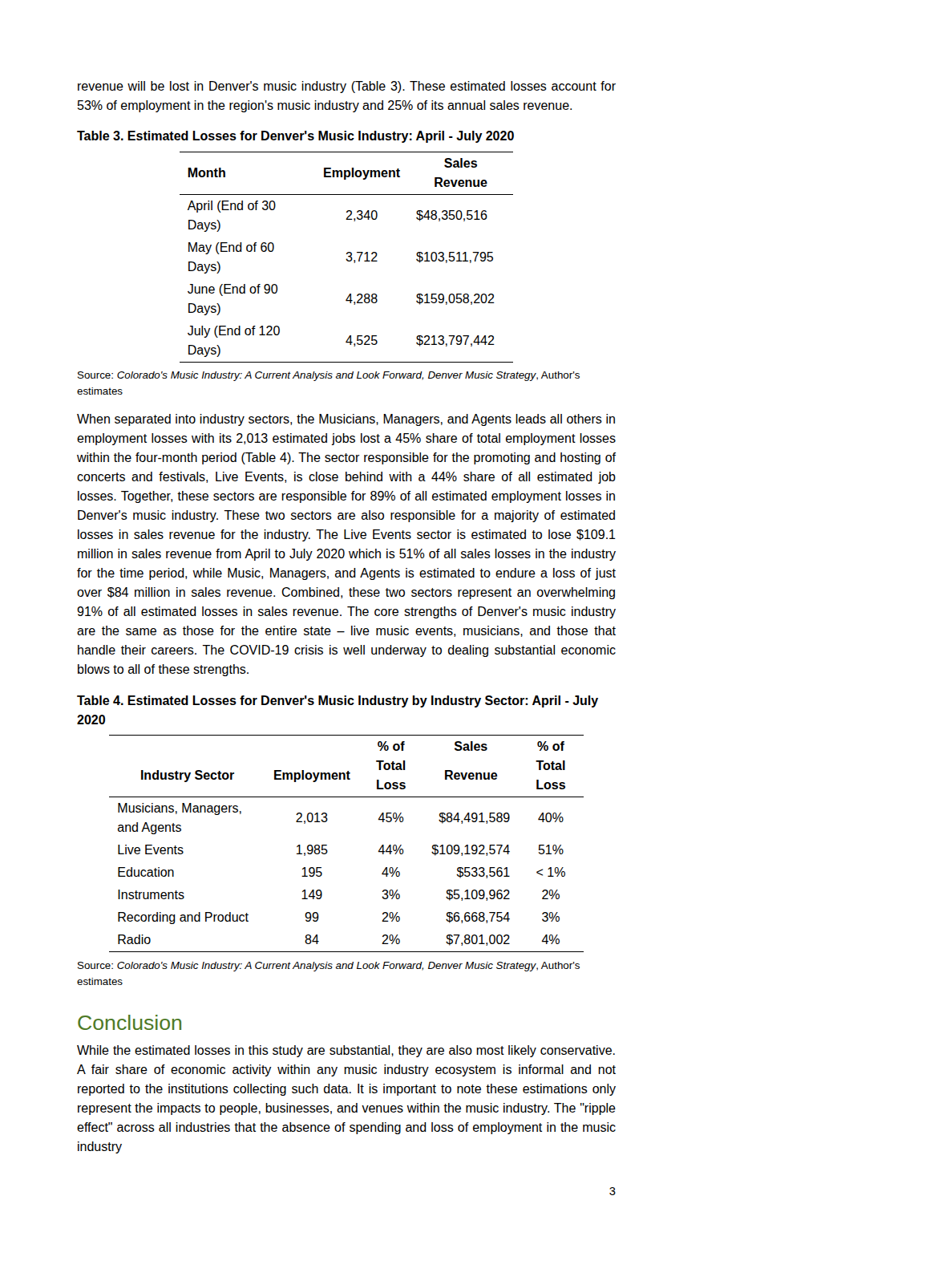revenue will be lost in Denver's music industry (Table 3). These estimated losses account for 53% of employment in the region's music industry and 25% of its annual sales revenue.
Table 3. Estimated Losses for Denver's Music Industry: April - July 2020
| Month | Employment | Sales Revenue |
| --- | --- | --- |
| April (End of 30 Days) | 2,340 | $48,350,516 |
| May (End of 60 Days) | 3,712 | $103,511,795 |
| June (End of 90 Days) | 4,288 | $159,058,202 |
| July (End of 120 Days) | 4,525 | $213,797,442 |
Source: Colorado's Music Industry: A Current Analysis and Look Forward, Denver Music Strategy, Author's estimates
When separated into industry sectors, the Musicians, Managers, and Agents leads all others in employment losses with its 2,013 estimated jobs lost a 45% share of total employment losses within the four-month period (Table 4). The sector responsible for the promoting and hosting of concerts and festivals, Live Events, is close behind with a 44% share of all estimated job losses. Together, these sectors are responsible for 89% of all estimated employment losses in Denver's music industry. These two sectors are also responsible for a majority of estimated losses in sales revenue for the industry. The Live Events sector is estimated to lose $109.1 million in sales revenue from April to July 2020 which is 51% of all sales losses in the industry for the time period, while Music, Managers, and Agents is estimated to endure a loss of just over $84 million in sales revenue. Combined, these two sectors represent an overwhelming 91% of all estimated losses in sales revenue. The core strengths of Denver's music industry are the same as those for the entire state – live music events, musicians, and those that handle their careers. The COVID-19 crisis is well underway to dealing substantial economic blows to all of these strengths.
Table 4. Estimated Losses for Denver's Music Industry by Industry Sector: April - July 2020
| | | % of | Sales | % of |
| --- | --- | --- | --- | --- |
| Industry Sector | Employment | Total Loss | Revenue | Total Loss |
| Musicians, Managers, and Agents | 2,013 | 45% | $84,491,589 | 40% |
| Live Events | 1,985 | 44% | $109,192,574 | 51% |
| Education | 195 | 4% | $533,561 | < 1% |
| Instruments | 149 | 3% | $5,109,962 | 2% |
| Recording and Product | 99 | 2% | $6,668,754 | 3% |
| Radio | 84 | 2% | $7,801,002 | 4% |
Source: Colorado's Music Industry: A Current Analysis and Look Forward, Denver Music Strategy, Author's estimates
Conclusion
While the estimated losses in this study are substantial, they are also most likely conservative. A fair share of economic activity within any music industry ecosystem is informal and not reported to the institutions collecting such data. It is important to note these estimations only represent the impacts to people, businesses, and venues within the music industry. The "ripple effect" across all industries that the absence of spending and loss of employment in the music industry
3